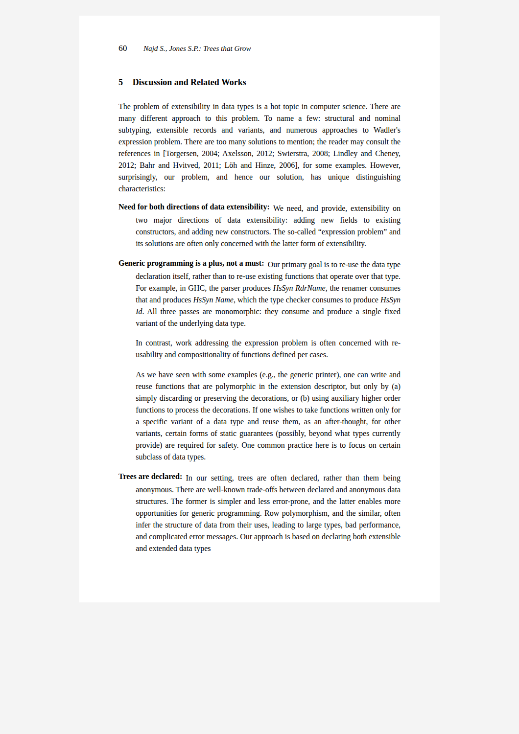60 Najd S., Jones S.P.: Trees that Grow
5 Discussion and Related Works
The problem of extensibility in data types is a hot topic in computer science. There are many different approach to this problem. To name a few: structural and nominal subtyping, extensible records and variants, and numerous approaches to Wadler's expression problem. There are too many solutions to mention; the reader may consult the references in [Torgersen, 2004; Axelsson, 2012; Swierstra, 2008; Lindley and Cheney, 2012; Bahr and Hvitved, 2011; Löh and Hinze, 2006], for some examples. However, surprisingly, our problem, and hence our solution, has unique distinguishing characteristics:
Need for both directions of data extensibility:
We need, and provide, extensibility on two major directions of data extensibility: adding new fields to existing constructors, and adding new constructors. The so-called “expression problem” and its solutions are often only concerned with the latter form of extensibility.
Generic programming is a plus, not a must:
Our primary goal is to re-use the data type declaration itself, rather than to re-use existing functions that operate over that type. For example, in GHC, the parser produces HsSyn RdrName, the renamer consumes that and produces HsSyn Name, which the type checker consumes to produce HsSyn Id. All three passes are monomorphic: they consume and produce a single fixed variant of the underlying data type.
In contrast, work addressing the expression problem is often concerned with re-usability and compositionality of functions defined per cases.
As we have seen with some examples (e.g., the generic printer), one can write and reuse functions that are polymorphic in the extension descriptor, but only by (a) simply discarding or preserving the decorations, or (b) using auxiliary higher order functions to process the decorations. If one wishes to take functions written only for a specific variant of a data type and reuse them, as an after-thought, for other variants, certain forms of static guarantees (possibly, beyond what types currently provide) are required for safety. One common practice here is to focus on certain subclass of data types.
Trees are declared:
In our setting, trees are often declared, rather than them being anonymous. There are well-known trade-offs between declared and anonymous data structures. The former is simpler and less error-prone, and the latter enables more opportunities for generic programming. Row polymorphism, and the similar, often infer the structure of data from their uses, leading to large types, bad performance, and complicated error messages. Our approach is based on declaring both extensible and extended data types